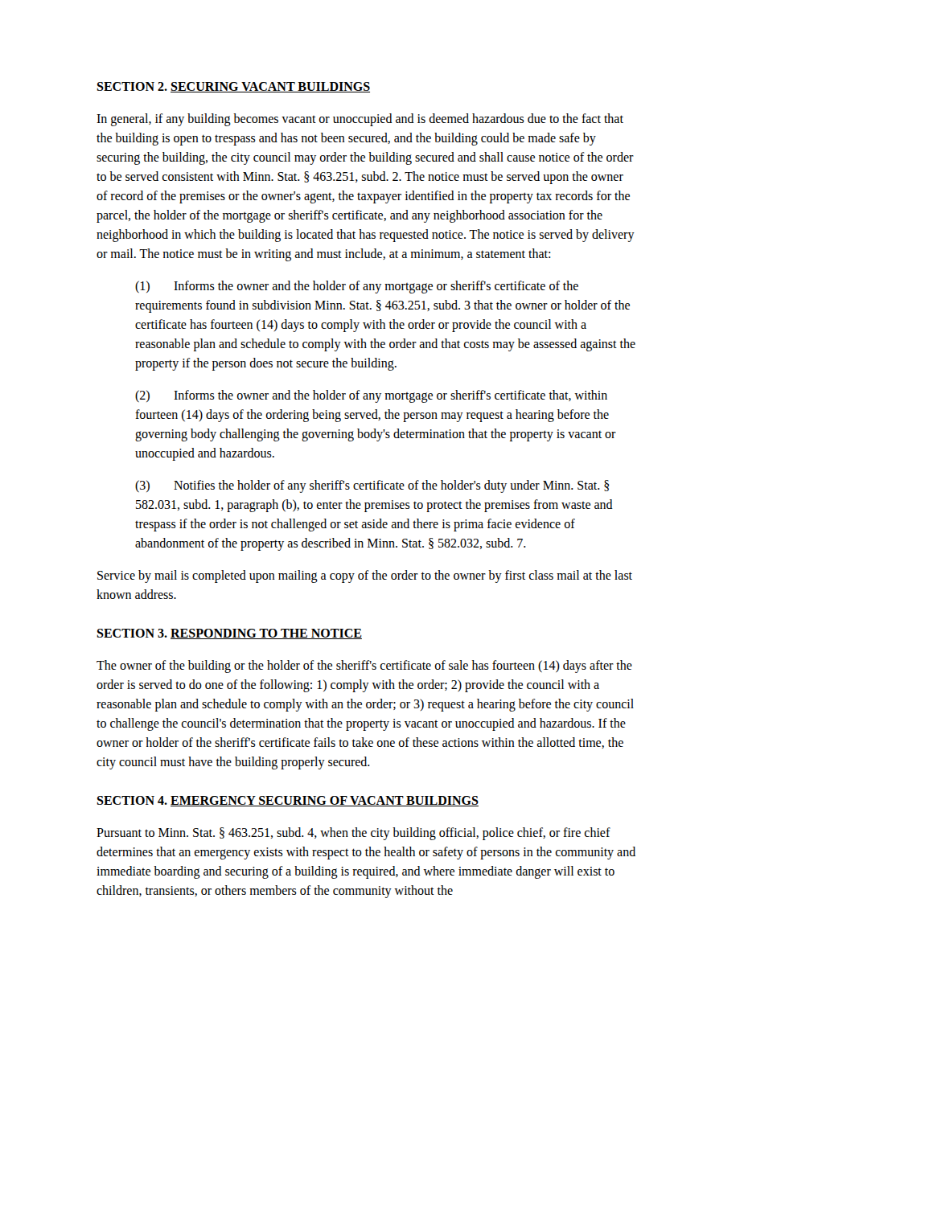SECTION 2. SECURING VACANT BUILDINGS
In general, if any building becomes vacant or unoccupied and is deemed hazardous due to the fact that the building is open to trespass and has not been secured, and the building could be made safe by securing the building, the city council may order the building secured and shall cause notice of the order to be served consistent with Minn. Stat. § 463.251, subd. 2. The notice must be served upon the owner of record of the premises or the owner's agent, the taxpayer identified in the property tax records for the parcel, the holder of the mortgage or sheriff's certificate, and any neighborhood association for the neighborhood in which the building is located that has requested notice. The notice is served by delivery or mail. The notice must be in writing and must include, at a minimum, a statement that:
(1) Informs the owner and the holder of any mortgage or sheriff's certificate of the requirements found in subdivision Minn. Stat. § 463.251, subd. 3 that the owner or holder of the certificate has fourteen (14) days to comply with the order or provide the council with a reasonable plan and schedule to comply with the order and that costs may be assessed against the property if the person does not secure the building.
(2) Informs the owner and the holder of any mortgage or sheriff's certificate that, within fourteen (14) days of the ordering being served, the person may request a hearing before the governing body challenging the governing body's determination that the property is vacant or unoccupied and hazardous.
(3) Notifies the holder of any sheriff's certificate of the holder's duty under Minn. Stat. § 582.031, subd. 1, paragraph (b), to enter the premises to protect the premises from waste and trespass if the order is not challenged or set aside and there is prima facie evidence of abandonment of the property as described in Minn. Stat. § 582.032, subd. 7.
Service by mail is completed upon mailing a copy of the order to the owner by first class mail at the last known address.
SECTION 3. RESPONDING TO THE NOTICE
The owner of the building or the holder of the sheriff's certificate of sale has fourteen (14) days after the order is served to do one of the following: 1) comply with the order; 2) provide the council with a reasonable plan and schedule to comply with an the order; or 3) request a hearing before the city council to challenge the council's determination that the property is vacant or unoccupied and hazardous. If the owner or holder of the sheriff's certificate fails to take one of these actions within the allotted time, the city council must have the building properly secured.
SECTION 4. EMERGENCY SECURING OF VACANT BUILDINGS
Pursuant to Minn. Stat. § 463.251, subd. 4, when the city building official, police chief, or fire chief determines that an emergency exists with respect to the health or safety of persons in the community and immediate boarding and securing of a building is required, and where immediate danger will exist to children, transients, or others members of the community without the